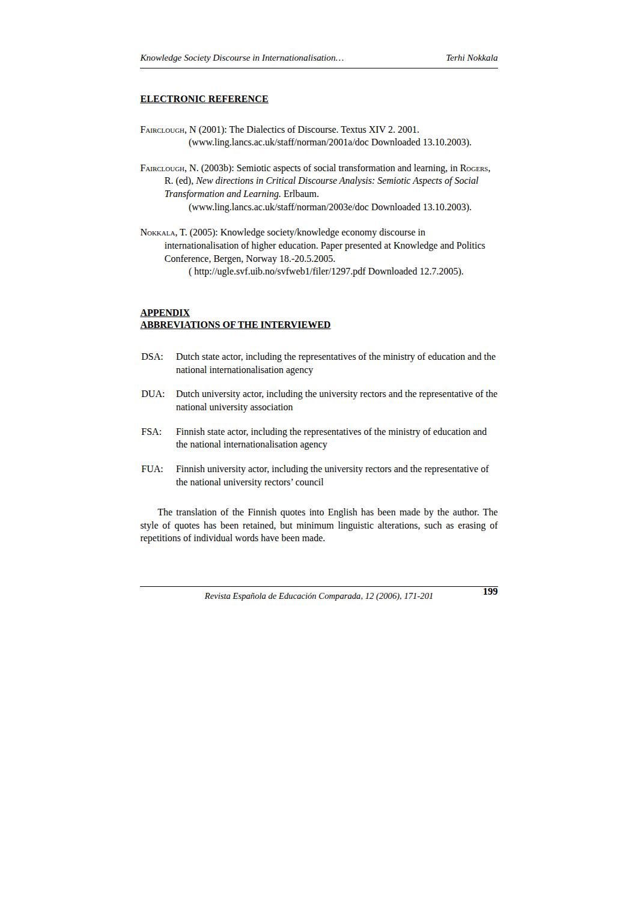Knowledge Society Discourse in Internationalisation… Terhi Nokkala
ELECTRONIC REFERENCE
Fairclough, N (2001): The Dialectics of Discourse. Textus XIV 2. 2001. (www.ling.lancs.ac.uk/staff/norman/2001a/doc Downloaded 13.10.2003).
Fairclough, N. (2003b): Semiotic aspects of social transformation and learning, in Rogers, R. (ed), New directions in Critical Discourse Analysis: Semiotic Aspects of Social Transformation and Learning. Erlbaum. (www.ling.lancs.ac.uk/staff/norman/2003e/doc Downloaded 13.10.2003).
Nokkala, T. (2005): Knowledge society/knowledge economy discourse in internationalisation of higher education. Paper presented at Knowledge and Politics Conference, Bergen, Norway 18.-20.5.2005. ( http://ugle.svf.uib.no/svfweb1/filer/1297.pdf Downloaded 12.7.2005).
APPENDIX ABBREVIATIONS OF THE INTERVIEWED
DSA:
Dutch state actor, including the representatives of the ministry of education and the national internationalisation agency
DUA:
Dutch university actor, including the university rectors and the representative of the national university association
FSA:
Finnish state actor, including the representatives of the ministry of education and the national internationalisation agency
FUA:
Finnish university actor, including the university rectors and the representative of the national university rectors’ council
The translation of the Finnish quotes into English has been made by the author. The style of quotes has been retained, but minimum linguistic alterations, such as erasing of repetitions of individual words have been made.
Revista Española de Educación Comparada, 12 (2006), 171-201 199